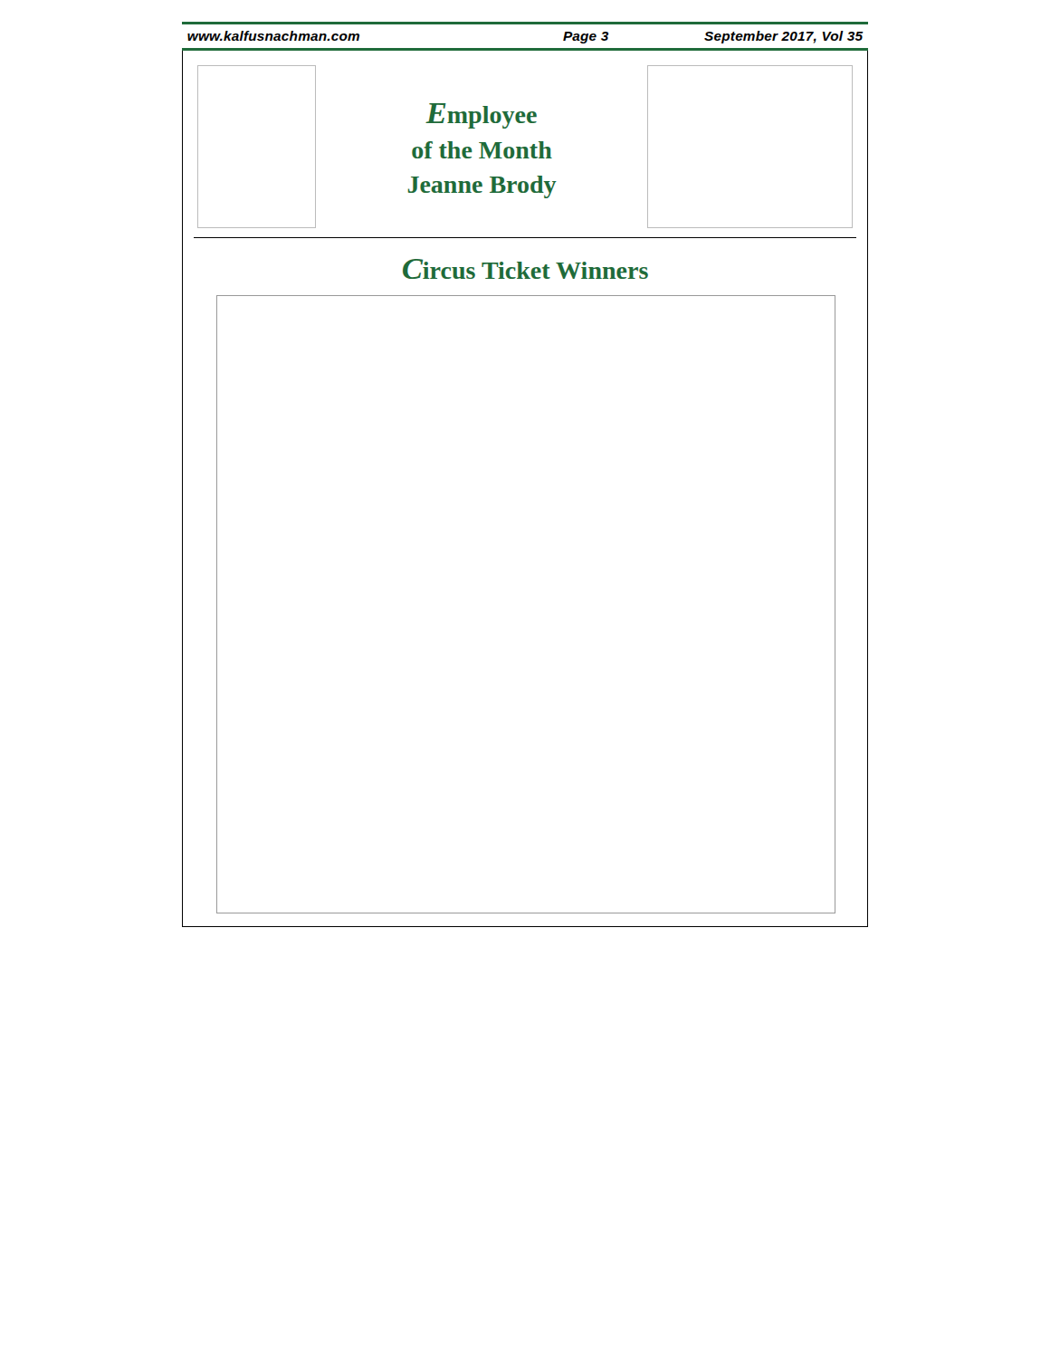www.kalfusnachman.com
Page 3
September 2017, Vol 35
Employee
of the Month
Jeanne Brody
Circus Ticket Winners